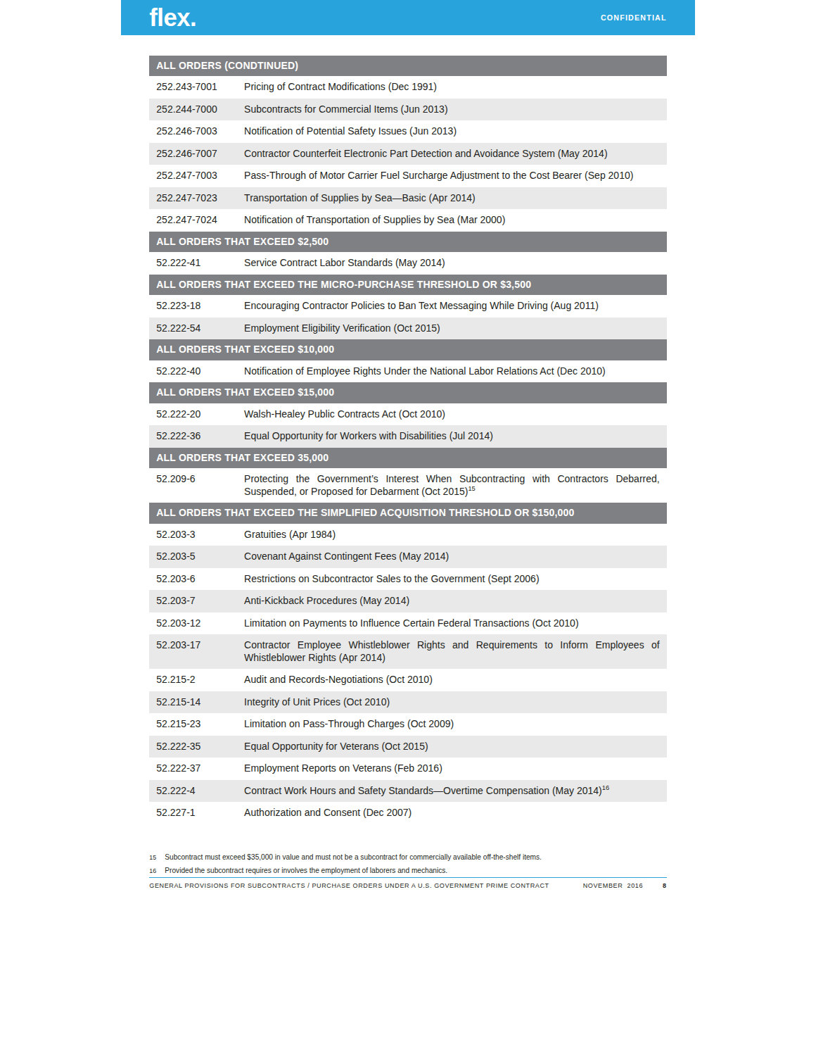flex.
CONFIDENTIAL
| ALL ORDERS (CONDTINUED) |
| 252.243-7001 | Pricing of Contract Modifications (Dec 1991) |
| 252.244-7000 | Subcontracts for Commercial Items (Jun 2013) |
| 252.246-7003 | Notification of Potential Safety Issues (Jun 2013) |
| 252.246-7007 | Contractor Counterfeit Electronic Part Detection and Avoidance System (May 2014) |
| 252.247-7003 | Pass-Through of Motor Carrier Fuel Surcharge Adjustment to the Cost Bearer (Sep 2010) |
| 252.247-7023 | Transportation of Supplies by Sea—Basic (Apr 2014) |
| 252.247-7024 | Notification of Transportation of Supplies by Sea (Mar 2000) |
| ALL ORDERS THAT EXCEED $2,500 |
| 52.222-41 | Service Contract Labor Standards (May 2014) |
| ALL ORDERS THAT EXCEED THE MICRO-PURCHASE THRESHOLD OR $3,500 |
| 52.223-18 | Encouraging Contractor Policies to Ban Text Messaging While Driving (Aug 2011) |
| 52.222-54 | Employment Eligibility Verification (Oct 2015) |
| ALL ORDERS THAT EXCEED $10,000 |
| 52.222-40 | Notification of Employee Rights Under the National Labor Relations Act (Dec 2010) |
| ALL ORDERS THAT EXCEED $15,000 |
| 52.222-20 | Walsh-Healey Public Contracts Act (Oct 2010) |
| 52.222-36 | Equal Opportunity for Workers with Disabilities (Jul 2014) |
| ALL ORDERS THAT EXCEED 35,000 |
| 52.209-6 | Protecting the Government’s Interest When Subcontracting with Contractors Debarred, Suspended, or Proposed for Debarment (Oct 2015) 15 |
| ALL ORDERS THAT EXCEED THE SIMPLIFIED ACQUISITION THRESHOLD OR $150,000 |
| 52.203-3 | Gratuities (Apr 1984) |
| 52.203-5 | Covenant Against Contingent Fees (May 2014) |
| 52.203-6 | Restrictions on Subcontractor Sales to the Government (Sept 2006) |
| 52.203-7 | Anti-Kickback Procedures (May 2014) |
| 52.203-12 | Limitation on Payments to Influence Certain Federal Transactions (Oct 2010) |
| 52.203-17 | Contractor Employee Whistleblower Rights and Requirements to Inform Employees of Whistleblower Rights (Apr 2014) |
| 52.215-2 | Audit and Records-Negotiations (Oct 2010) |
| 52.215-14 | Integrity of Unit Prices (Oct 2010) |
| 52.215-23 | Limitation on Pass-Through Charges (Oct 2009) |
| 52.222-35 | Equal Opportunity for Veterans (Oct 2015) |
| 52.222-37 | Employment Reports on Veterans (Feb 2016) |
| 52.222-4 | Contract Work Hours and Safety Standards—Overtime Compensation (May 2014) 16 |
| 52.227-1 | Authorization and Consent (Dec 2007) |
15
Subcontract must exceed $35,000 in value and must not be a subcontract for commercially available off-the-shelf items.
16
Provided the subcontract requires or involves the employment of laborers and mechanics.
GENERAL PROVISIONS FOR SUBCONTRACTS / PURCHASE ORDERS UNDER A U.S. GOVERNMENT PRIME CONTRACT
NOVEMBER 2016 8